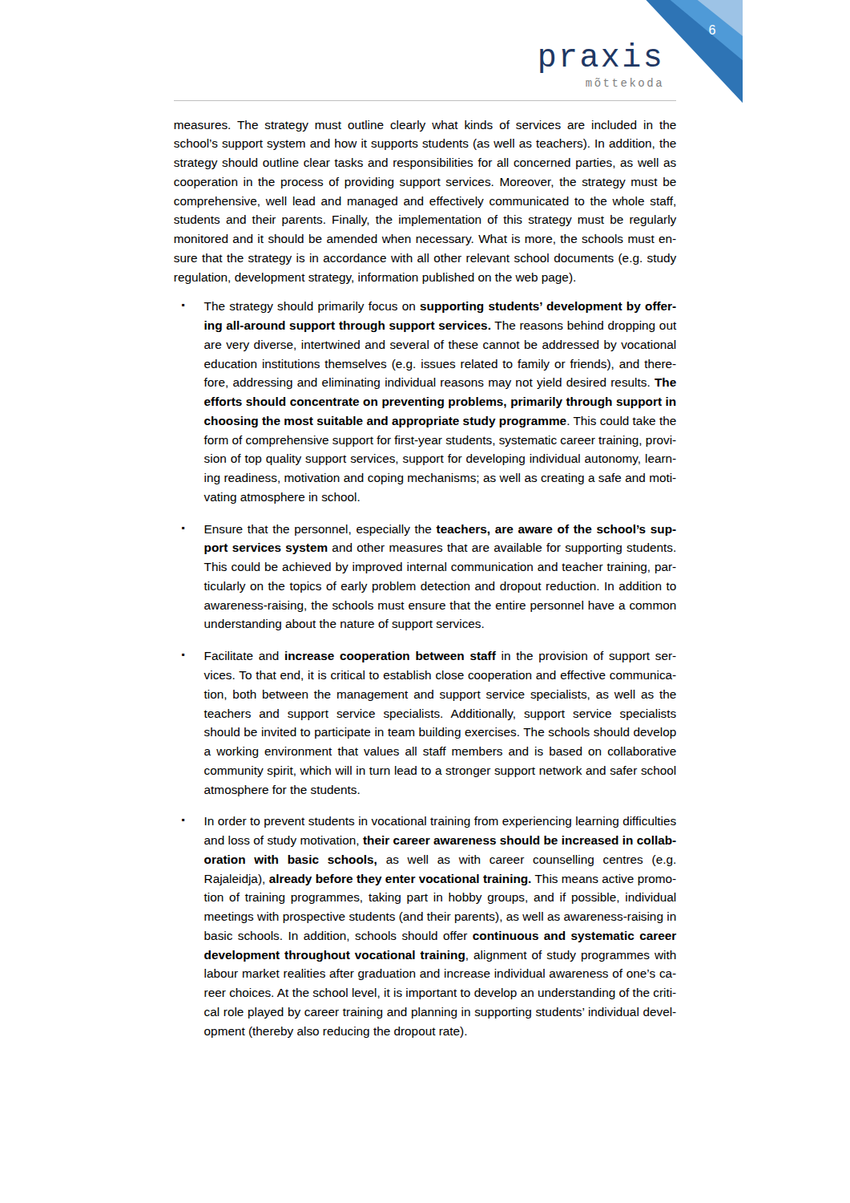6
praxis
mõttekoda
measures. The strategy must outline clearly what kinds of services are included in the school’s support system and how it supports students (as well as teachers). In addition, the strategy should outline clear tasks and responsibilities for all concerned parties, as well as cooperation in the process of providing support services. Moreover, the strategy must be comprehensive, well lead and managed and effectively communicated to the whole staff, students and their parents. Finally, the implementation of this strategy must be regularly monitored and it should be amended when necessary. What is more, the schools must ensure that the strategy is in accordance with all other relevant school documents (e.g. study regulation, development strategy, information published on the web page).
The strategy should primarily focus on supporting students’ development by offering all-around support through support services. The reasons behind dropping out are very diverse, intertwined and several of these cannot be addressed by vocational education institutions themselves (e.g. issues related to family or friends), and therefore, addressing and eliminating individual reasons may not yield desired results. The efforts should concentrate on preventing problems, primarily through support in choosing the most suitable and appropriate study programme. This could take the form of comprehensive support for first-year students, systematic career training, provision of top quality support services, support for developing individual autonomy, learning readiness, motivation and coping mechanisms; as well as creating a safe and motivating atmosphere in school.
Ensure that the personnel, especially the teachers, are aware of the school’s support services system and other measures that are available for supporting students. This could be achieved by improved internal communication and teacher training, particularly on the topics of early problem detection and dropout reduction. In addition to awareness-raising, the schools must ensure that the entire personnel have a common understanding about the nature of support services.
Facilitate and increase cooperation between staff in the provision of support services. To that end, it is critical to establish close cooperation and effective communication, both between the management and support service specialists, as well as the teachers and support service specialists. Additionally, support service specialists should be invited to participate in team building exercises. The schools should develop a working environment that values all staff members and is based on collaborative community spirit, which will in turn lead to a stronger support network and safer school atmosphere for the students.
In order to prevent students in vocational training from experiencing learning difficulties and loss of study motivation, their career awareness should be increased in collaboration with basic schools, as well as with career counselling centres (e.g. Rajaleidja), already before they enter vocational training. This means active promotion of training programmes, taking part in hobby groups, and if possible, individual meetings with prospective students (and their parents), as well as awareness-raising in basic schools. In addition, schools should offer continuous and systematic career development throughout vocational training, alignment of study programmes with labour market realities after graduation and increase individual awareness of one’s career choices. At the school level, it is important to develop an understanding of the critical role played by career training and planning in supporting students’ individual development (thereby also reducing the dropout rate).